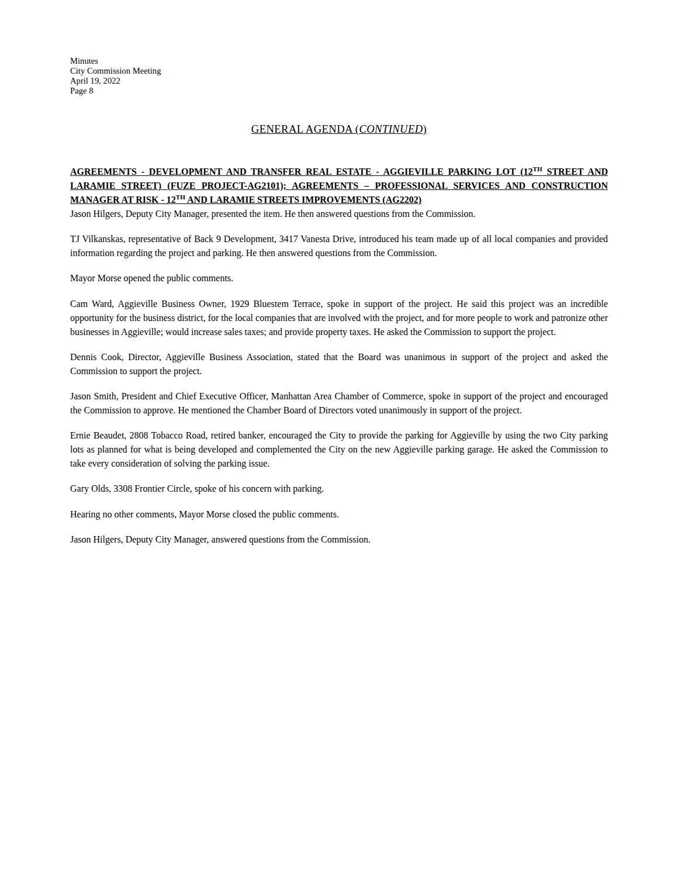Minutes
City Commission Meeting
April 19, 2022
Page 8
GENERAL AGENDA (CONTINUED)
Agreements - Development and Transfer Real Estate - Aggieville Parking Lot (12th Street and Laramie Street) (Fuze Project-AG2101); Agreements – Professional Services and Construction Manager at Risk - 12th and Laramie Streets Improvements (AG2202)
Jason Hilgers, Deputy City Manager, presented the item. He then answered questions from the Commission.
TJ Vilkanskas, representative of Back 9 Development, 3417 Vanesta Drive, introduced his team made up of all local companies and provided information regarding the project and parking. He then answered questions from the Commission.
Mayor Morse opened the public comments.
Cam Ward, Aggieville Business Owner, 1929 Bluestem Terrace, spoke in support of the project. He said this project was an incredible opportunity for the business district, for the local companies that are involved with the project, and for more people to work and patronize other businesses in Aggieville; would increase sales taxes; and provide property taxes. He asked the Commission to support the project.
Dennis Cook, Director, Aggieville Business Association, stated that the Board was unanimous in support of the project and asked the Commission to support the project.
Jason Smith, President and Chief Executive Officer, Manhattan Area Chamber of Commerce, spoke in support of the project and encouraged the Commission to approve. He mentioned the Chamber Board of Directors voted unanimously in support of the project.
Ernie Beaudet, 2808 Tobacco Road, retired banker, encouraged the City to provide the parking for Aggieville by using the two City parking lots as planned for what is being developed and complemented the City on the new Aggieville parking garage. He asked the Commission to take every consideration of solving the parking issue.
Gary Olds, 3308 Frontier Circle, spoke of his concern with parking.
Hearing no other comments, Mayor Morse closed the public comments.
Jason Hilgers, Deputy City Manager, answered questions from the Commission.